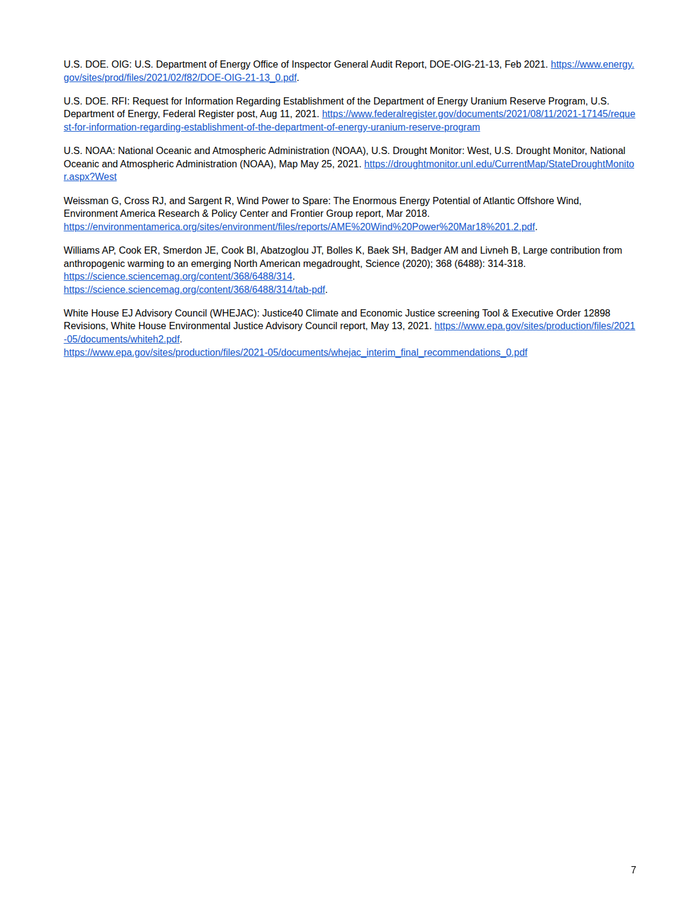U.S. DOE. OIG: U.S. Department of Energy Office of Inspector General Audit Report, DOE-OIG-21-13, Feb 2021. https://www.energy.gov/sites/prod/files/2021/02/f82/DOE-OIG-21-13_0.pdf.
U.S. DOE. RFI: Request for Information Regarding Establishment of the Department of Energy Uranium Reserve Program, U.S. Department of Energy, Federal Register post, Aug 11, 2021. https://www.federalregister.gov/documents/2021/08/11/2021-17145/request-for-information-regarding-establishment-of-the-department-of-energy-uranium-reserve-program
U.S. NOAA: National Oceanic and Atmospheric Administration (NOAA), U.S. Drought Monitor: West, U.S. Drought Monitor, National Oceanic and Atmospheric Administration (NOAA), Map May 25, 2021. https://droughtmonitor.unl.edu/CurrentMap/StateDroughtMonitor.aspx?West
Weissman G, Cross RJ, and Sargent R, Wind Power to Spare: The Enormous Energy Potential of Atlantic Offshore Wind, Environment America Research & Policy Center and Frontier Group report, Mar 2018.
https://environmentamerica.org/sites/environment/files/reports/AME%20Wind%20Power%20Mar18%201.2.pdf.
Williams AP, Cook ER, Smerdon JE, Cook BI, Abatzoglou JT, Bolles K, Baek SH, Badger AM and Livneh B, Large contribution from anthropogenic warming to an emerging North American megadrought, Science (2020); 368 (6488): 314-318.
https://science.sciencemag.org/content/368/6488/314.
https://science.sciencemag.org/content/368/6488/314/tab-pdf.
White House EJ Advisory Council (WHEJAC): Justice40 Climate and Economic Justice screening Tool & Executive Order 12898 Revisions, White House Environmental Justice Advisory Council report, May 13, 2021. https://www.epa.gov/sites/production/files/2021-05/documents/whiteh2.pdf.
https://www.epa.gov/sites/production/files/2021-05/documents/whejac_interim_final_recommendations_0.pdf
7